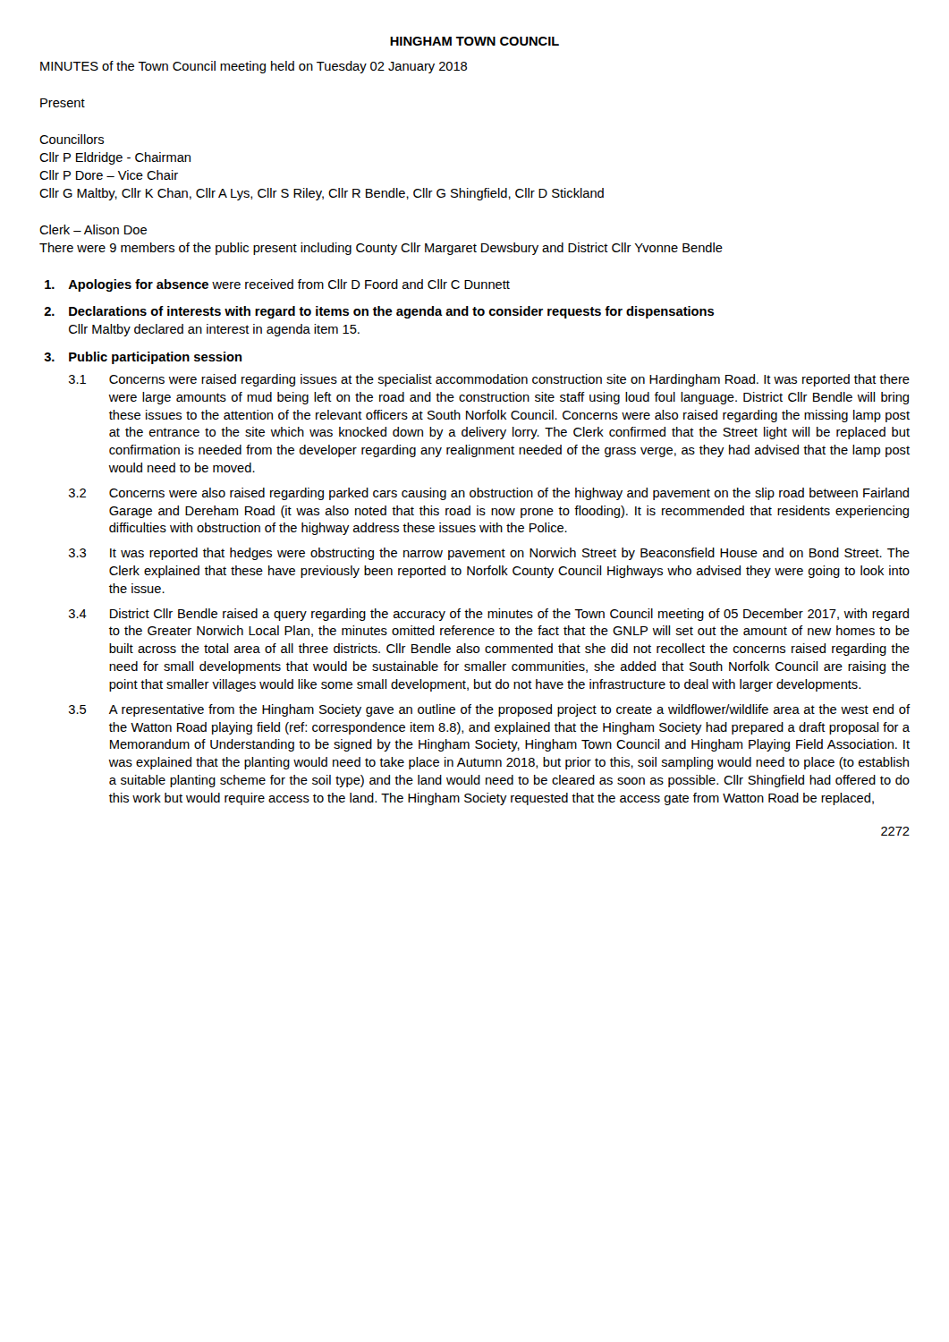HINGHAM TOWN COUNCIL
MINUTES of the Town Council meeting held on Tuesday 02 January 2018
Present
Councillors
Cllr P Eldridge - Chairman
Cllr P Dore – Vice Chair
Cllr G Maltby, Cllr K Chan, Cllr A Lys, Cllr S Riley, Cllr R Bendle, Cllr G Shingfield, Cllr D Stickland
Clerk – Alison Doe
There were 9 members of the public present including County Cllr Margaret Dewsbury and District Cllr Yvonne Bendle
Apologies for absence were received from Cllr D Foord and Cllr C Dunnett
Declarations of interests with regard to items on the agenda and to consider requests for dispensations
Cllr Maltby declared an interest in agenda item 15.
Public participation session
3.1 Concerns were raised regarding issues at the specialist accommodation construction site on Hardingham Road. It was reported that there were large amounts of mud being left on the road and the construction site staff using loud foul language. District Cllr Bendle will bring these issues to the attention of the relevant officers at South Norfolk Council. Concerns were also raised regarding the missing lamp post at the entrance to the site which was knocked down by a delivery lorry. The Clerk confirmed that the Street light will be replaced but confirmation is needed from the developer regarding any realignment needed of the grass verge, as they had advised that the lamp post would need to be moved.
3.2 Concerns were also raised regarding parked cars causing an obstruction of the highway and pavement on the slip road between Fairland Garage and Dereham Road (it was also noted that this road is now prone to flooding). It is recommended that residents experiencing difficulties with obstruction of the highway address these issues with the Police.
3.3 It was reported that hedges were obstructing the narrow pavement on Norwich Street by Beaconsfield House and on Bond Street. The Clerk explained that these have previously been reported to Norfolk County Council Highways who advised they were going to look into the issue.
3.4 District Cllr Bendle raised a query regarding the accuracy of the minutes of the Town Council meeting of 05 December 2017, with regard to the Greater Norwich Local Plan, the minutes omitted reference to the fact that the GNLP will set out the amount of new homes to be built across the total area of all three districts. Cllr Bendle also commented that she did not recollect the concerns raised regarding the need for small developments that would be sustainable for smaller communities, she added that South Norfolk Council are raising the point that smaller villages would like some small development, but do not have the infrastructure to deal with larger developments.
3.5 A representative from the Hingham Society gave an outline of the proposed project to create a wildflower/wildlife area at the west end of the Watton Road playing field (ref: correspondence item 8.8), and explained that the Hingham Society had prepared a draft proposal for a Memorandum of Understanding to be signed by the Hingham Society, Hingham Town Council and Hingham Playing Field Association. It was explained that the planting would need to take place in Autumn 2018, but prior to this, soil sampling would need to place (to establish a suitable planting scheme for the soil type) and the land would need to be cleared as soon as possible. Cllr Shingfield had offered to do this work but would require access to the land. The Hingham Society requested that the access gate from Watton Road be replaced,
2272